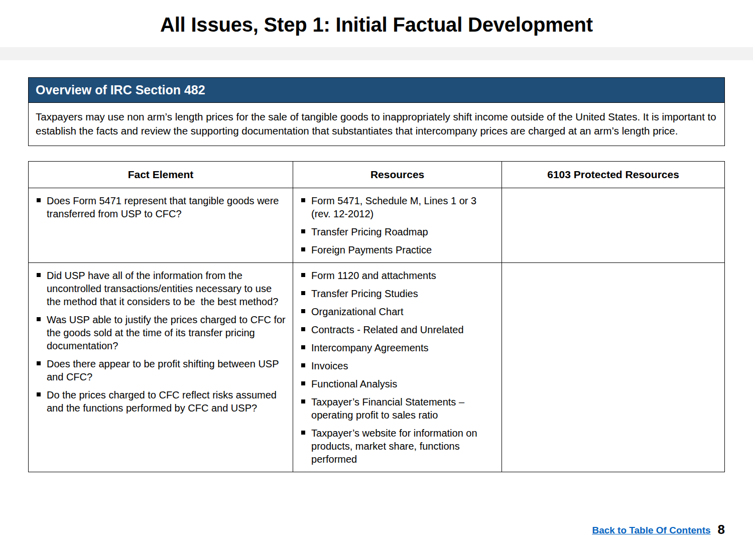All Issues, Step 1: Initial Factual Development
Overview of IRC Section 482
Taxpayers may use non arm’s length prices for the sale of tangible goods to inappropriately shift income outside of the United States. It is important to establish the facts and review the supporting documentation that substantiates that intercompany prices are charged at an arm’s length price.
| Fact Element | Resources | 6103 Protected Resources |
| --- | --- | --- |
| Does Form 5471 represent that tangible goods were transferred from USP to CFC? | Form 5471, Schedule M, Lines 1 or 3 (rev. 12-2012) Transfer Pricing Roadmap Foreign Payments Practice | |
| Did USP have all of the information from the uncontrolled transactions/entities necessary to use the method that it considers to be the best method? Was USP able to justify the prices charged to CFC for the goods sold at the time of its transfer pricing documentation? Does there appear to be profit shifting between USP and CFC? Do the prices charged to CFC reflect risks assumed and the functions performed by CFC and USP? | Form 1120 and attachments Transfer Pricing Studies Organizational Chart Contracts - Related and Unrelated Intercompany Agreements Invoices Functional Analysis Taxpayer’s Financial Statements – operating profit to sales ratio Taxpayer’s website for information on products, market share, functions performed | |
Back to Table Of Contents 8